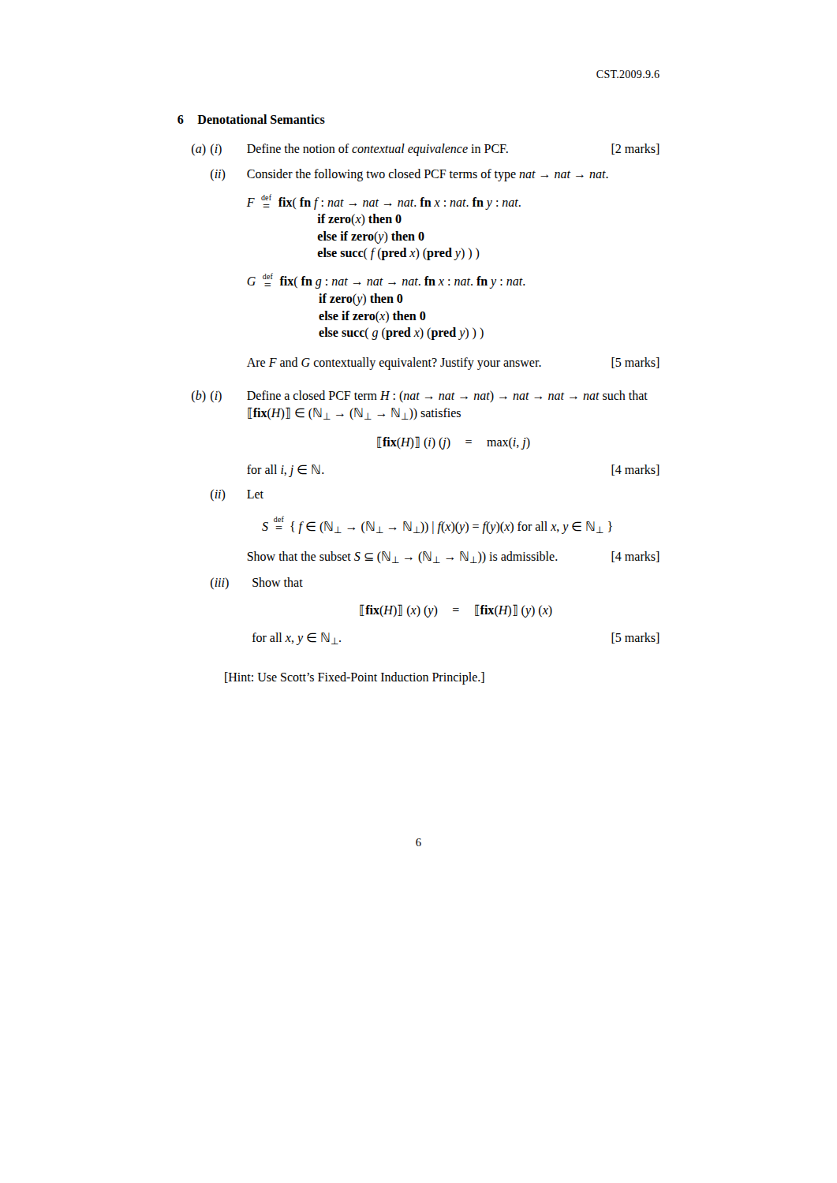CST.2009.9.6
6 Denotational Semantics
(a)
(i)
[2 marks] Define the notion of contextual equivalence in PCF.
(ii)
Consider the following two closed PCF terms of type nat → nat → nat.
F
def=
fix( fn f : nat → nat → nat. fn x : nat. fn y : nat.
if zero(x) then 0
else if zero(y) then 0
else succ( f (pred x) (pred y) ) )
G
def=
fix( fn g : nat → nat → nat. fn x : nat. fn y : nat.
if zero(y) then 0
else if zero(x) then 0
else succ( g (pred x) (pred y) ) )
[5 marks] Are F and G contextually equivalent? Justify your answer.
(b)
(i)
Define a closed PCF term H : (nat → nat → nat) → nat → nat → nat such that ⟦fix(H)⟧ ∈ (ℕ⊥ → (ℕ⊥ → ℕ⊥)) satisfies
⟦fix(H)⟧ (i) (j) = max(i, j)
[4 marks] for all i, j ∈ ℕ.
(ii)
Let
S def= { f ∈ (ℕ⊥ → (ℕ⊥ → ℕ⊥)) | f(x)(y) = f(y)(x) for all x, y ∈ ℕ⊥ }
[4 marks] Show that the subset S ⊆ (ℕ⊥ → (ℕ⊥ → ℕ⊥)) is admissible.
(iii)
Show that
⟦fix(H)⟧ (x) (y) = ⟦fix(H)⟧ (y) (x)
[5 marks] for all x, y ∈ ℕ⊥.
[Hint: Use Scott’s Fixed-Point Induction Principle.]
6